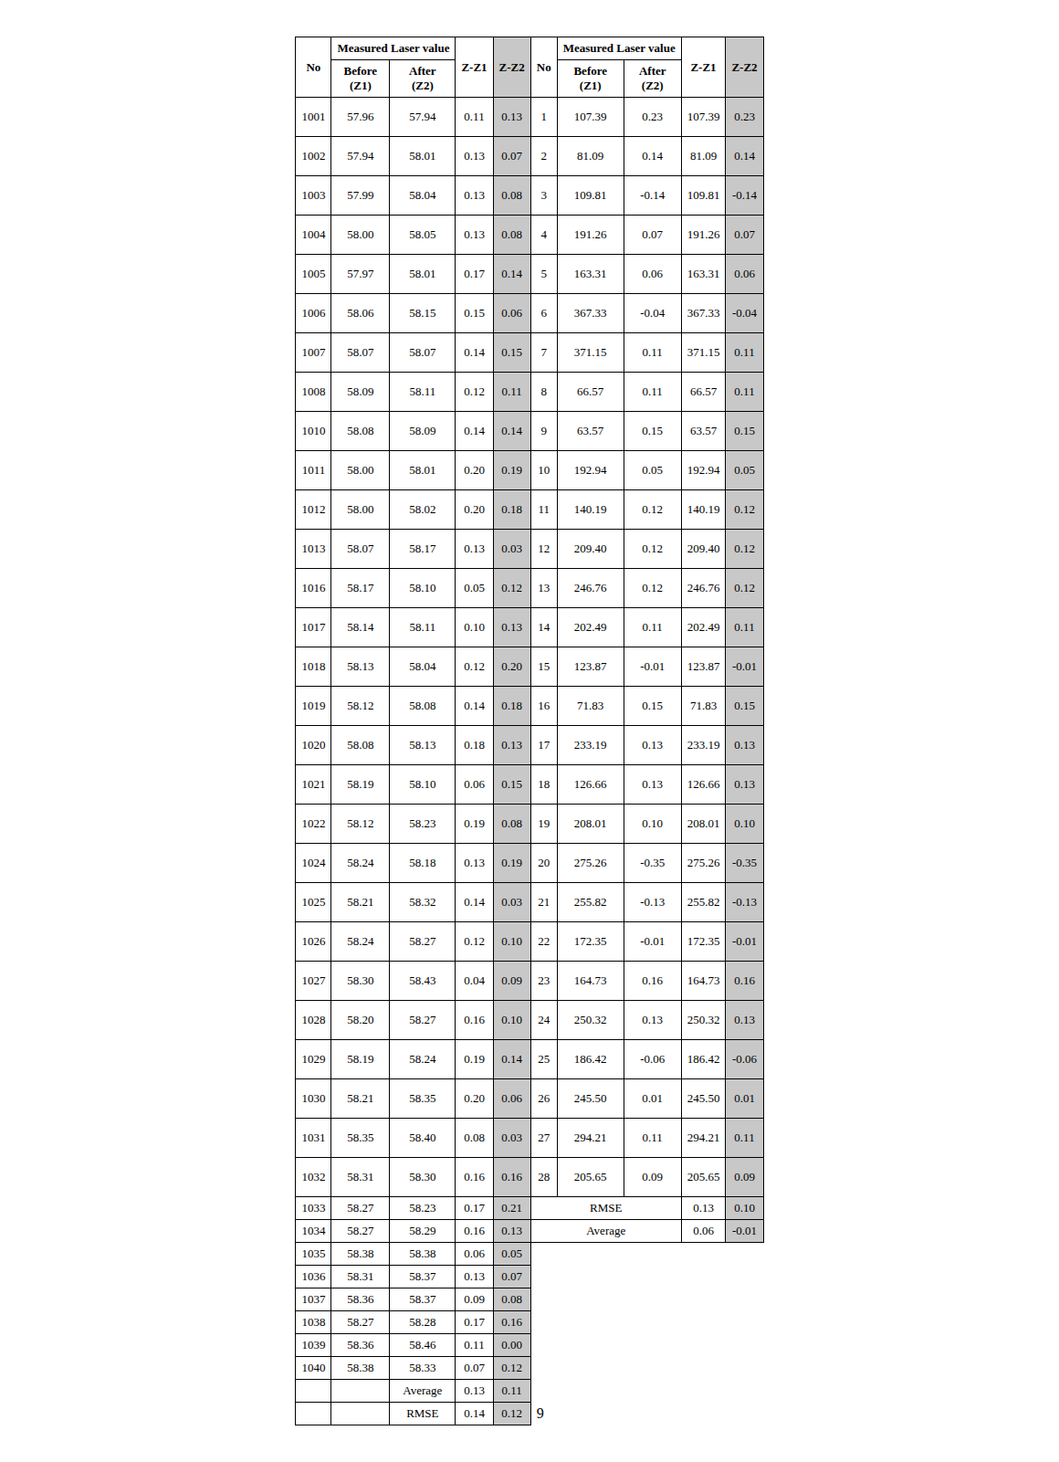| No | Measured Laser value | Z-Z1 | Z-Z2 | No | Measured Laser value | Z-Z1 | Z-Z2 |
| --- | --- | --- | --- | --- | --- | --- | --- |
| Before (Z1) | After (Z2) | Before (Z1) | After (Z2) |
| 1001 | 57.96 | 57.94 | 0.11 | 0.13 | 1 | 107.39 | 0.23 | 107.39 | 0.23 |
| 1002 | 57.94 | 58.01 | 0.13 | 0.07 | 2 | 81.09 | 0.14 | 81.09 | 0.14 |
| 1003 | 57.99 | 58.04 | 0.13 | 0.08 | 3 | 109.81 | -0.14 | 109.81 | -0.14 |
| 1004 | 58.00 | 58.05 | 0.13 | 0.08 | 4 | 191.26 | 0.07 | 191.26 | 0.07 |
| 1005 | 57.97 | 58.01 | 0.17 | 0.14 | 5 | 163.31 | 0.06 | 163.31 | 0.06 |
| 1006 | 58.06 | 58.15 | 0.15 | 0.06 | 6 | 367.33 | -0.04 | 367.33 | -0.04 |
| 1007 | 58.07 | 58.07 | 0.14 | 0.15 | 7 | 371.15 | 0.11 | 371.15 | 0.11 |
| 1008 | 58.09 | 58.11 | 0.12 | 0.11 | 8 | 66.57 | 0.11 | 66.57 | 0.11 |
| 1010 | 58.08 | 58.09 | 0.14 | 0.14 | 9 | 63.57 | 0.15 | 63.57 | 0.15 |
| 1011 | 58.00 | 58.01 | 0.20 | 0.19 | 10 | 192.94 | 0.05 | 192.94 | 0.05 |
| 1012 | 58.00 | 58.02 | 0.20 | 0.18 | 11 | 140.19 | 0.12 | 140.19 | 0.12 |
| 1013 | 58.07 | 58.17 | 0.13 | 0.03 | 12 | 209.40 | 0.12 | 209.40 | 0.12 |
| 1016 | 58.17 | 58.10 | 0.05 | 0.12 | 13 | 246.76 | 0.12 | 246.76 | 0.12 |
| 1017 | 58.14 | 58.11 | 0.10 | 0.13 | 14 | 202.49 | 0.11 | 202.49 | 0.11 |
| 1018 | 58.13 | 58.04 | 0.12 | 0.20 | 15 | 123.87 | -0.01 | 123.87 | -0.01 |
| 1019 | 58.12 | 58.08 | 0.14 | 0.18 | 16 | 71.83 | 0.15 | 71.83 | 0.15 |
| 1020 | 58.08 | 58.13 | 0.18 | 0.13 | 17 | 233.19 | 0.13 | 233.19 | 0.13 |
| 1021 | 58.19 | 58.10 | 0.06 | 0.15 | 18 | 126.66 | 0.13 | 126.66 | 0.13 |
| 1022 | 58.12 | 58.23 | 0.19 | 0.08 | 19 | 208.01 | 0.10 | 208.01 | 0.10 |
| 1024 | 58.24 | 58.18 | 0.13 | 0.19 | 20 | 275.26 | -0.35 | 275.26 | -0.35 |
| 1025 | 58.21 | 58.32 | 0.14 | 0.03 | 21 | 255.82 | -0.13 | 255.82 | -0.13 |
| 1026 | 58.24 | 58.27 | 0.12 | 0.10 | 22 | 172.35 | -0.01 | 172.35 | -0.01 |
| 1027 | 58.30 | 58.43 | 0.04 | 0.09 | 23 | 164.73 | 0.16 | 164.73 | 0.16 |
| 1028 | 58.20 | 58.27 | 0.16 | 0.10 | 24 | 250.32 | 0.13 | 250.32 | 0.13 |
| 1029 | 58.19 | 58.24 | 0.19 | 0.14 | 25 | 186.42 | -0.06 | 186.42 | -0.06 |
| 1030 | 58.21 | 58.35 | 0.20 | 0.06 | 26 | 245.50 | 0.01 | 245.50 | 0.01 |
| 1031 | 58.35 | 58.40 | 0.08 | 0.03 | 27 | 294.21 | 0.11 | 294.21 | 0.11 |
| 1032 | 58.31 | 58.30 | 0.16 | 0.16 | 28 | 205.65 | 0.09 | 205.65 | 0.09 |
| 1033 | 58.27 | 58.23 | 0.17 | 0.21 | RMSE | 0.13 | 0.10 |
| 1034 | 58.27 | 58.29 | 0.16 | 0.13 | Average | 0.06 | -0.01 |
| 1035 | 58.38 | 58.38 | 0.06 | 0.05 | |
| 1036 | 58.31 | 58.37 | 0.13 | 0.07 | |
| 1037 | 58.36 | 58.37 | 0.09 | 0.08 | |
| 1038 | 58.27 | 58.28 | 0.17 | 0.16 | |
| 1039 | 58.36 | 58.46 | 0.11 | 0.00 | |
| 1040 | 58.38 | 58.33 | 0.07 | 0.12 | |
| | | Average | 0.13 | 0.11 | 9 | |
| | | RMSE | 0.14 | 0.12 | |